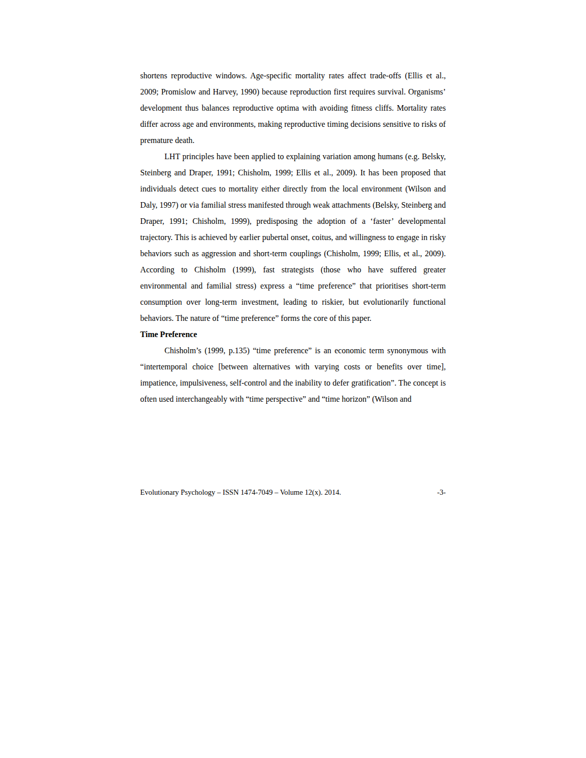shortens reproductive windows. Age-specific mortality rates affect trade-offs (Ellis et al., 2009; Promislow and Harvey, 1990) because reproduction first requires survival. Organisms’ development thus balances reproductive optima with avoiding fitness cliffs. Mortality rates differ across age and environments, making reproductive timing decisions sensitive to risks of premature death.
LHT principles have been applied to explaining variation among humans (e.g. Belsky, Steinberg and Draper, 1991; Chisholm, 1999; Ellis et al., 2009). It has been proposed that individuals detect cues to mortality either directly from the local environment (Wilson and Daly, 1997) or via familial stress manifested through weak attachments (Belsky, Steinberg and Draper, 1991; Chisholm, 1999), predisposing the adoption of a ‘faster’ developmental trajectory. This is achieved by earlier pubertal onset, coitus, and willingness to engage in risky behaviors such as aggression and short-term couplings (Chisholm, 1999; Ellis, et al., 2009). According to Chisholm (1999), fast strategists (those who have suffered greater environmental and familial stress) express a “time preference” that prioritises short-term consumption over long-term investment, leading to riskier, but evolutionarily functional behaviors. The nature of “time preference” forms the core of this paper.
Time Preference
Chisholm’s (1999, p.135) “time preference” is an economic term synonymous with “intertemporal choice [between alternatives with varying costs or benefits over time], impatience, impulsiveness, self-control and the inability to defer gratification”. The concept is often used interchangeably with “time perspective” and “time horizon” (Wilson and
Evolutionary Psychology – ISSN 1474-7049 – Volume 12(x). 2014.
-3-